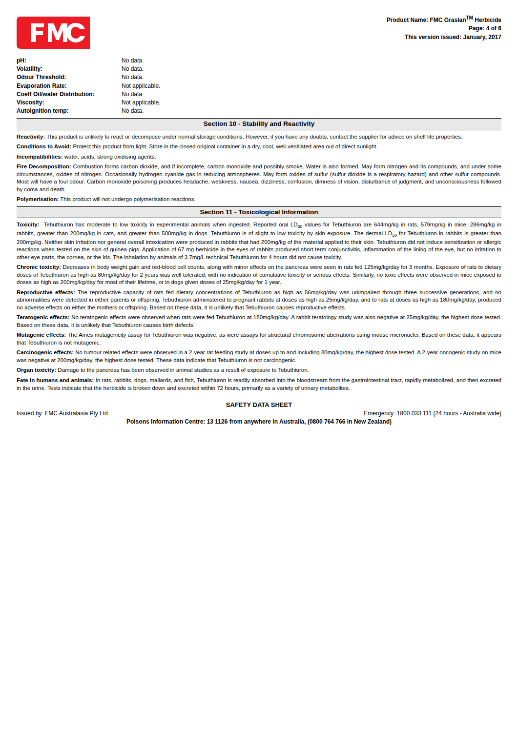Product Name: FMC GraslanTM Herbicide
Page: 4 of 6
This version issued: January, 2017
| pH: | No data. |
| Volatility: | No data. |
| Odour Threshold: | No data. |
| Evaporation Rate: | Not applicable. |
| Coeff Oil/water Distribution: | No data |
| Viscosity: | Not applicable. |
| Autoignition temp: | No data. |
Section 10 - Stability and Reactivity
Reactivity: This product is unlikely to react or decompose under normal storage conditions. However, if you have any doubts, contact the supplier for advice on shelf life properties.
Conditions to Avoid: Protect this product from light. Store in the closed original container in a dry, cool, well-ventilated area out of direct sunlight.
Incompatibilities: water, acids, strong oxidising agents.
Fire Decomposition: Combustion forms carbon dioxide, and if incomplete, carbon monoxide and possibly smoke. Water is also formed. May form nitrogen and its compounds, and under some circumstances, oxides of nitrogen. Occasionally hydrogen cyanide gas in reducing atmospheres. May form oxides of sulfur (sulfur dioxide is a respiratory hazard) and other sulfur compounds. Most will have a foul odour. Carbon monoxide poisoning produces headache, weakness, nausea, dizziness, confusion, dimness of vision, disturbance of judgment, and unconsciousness followed by coma and death.
Polymerisation: This product will not undergo polymerisation reactions.
Section 11 - Toxicological Information
Toxicity: Tebuthiuron has moderate to low toxicity in experimental animals when ingested. Reported oral LD50 values for Tebuthiuron are 644mg/kg in rats, 579mg/kg in mice, 286mg/kg in rabbits, greater than 200mg/kg in cats, and greater than 500mg/kg in dogs. Tebuthiuron is of slight to low toxicity by skin exposure. The dermal LD50 for Tebuthiuron in rabbits is greater than 200mg/kg. Neither skin irritation nor general overall intoxication were produced in rabbits that had 200mg/kg of the material applied to their skin. Tebuthiuron did not induce sensitization or allergic reactions when tested on the skin of guinea pigs. Application of 67 mg herbicide in the eyes of rabbits produced short-term conjunctivitis, inflammation of the lining of the eye, but no irritation to other eye parts, the cornea, or the iris. The inhalation by animals of 3.7mg/L technical Tebuthiuron for 4 hours did not cause toxicity.
Chronic toxicity: Decreases in body weight gain and red-blood cell counts, along with minor effects on the pancreas were seen in rats fed 125mg/kg/day for 3 months. Exposure of rats to dietary doses of Tebuthiuron as high as 80mg/kg/day for 2 years was well tolerated, with no indication of cumulative toxicity or serious effects. Similarly, no toxic effects were observed in mice exposed to doses as high as 200mg/kg/day for most of their lifetime, or in dogs given doses of 25mg/kg/day for 1 year.
Reproductive effects: The reproductive capacity of rats fed dietary concentrations of Tebuthiuron as high as 56mg/kg/day was unimpaired through three successive generations, and no abnormalities were detected in either parents or offspring. Tebuthiuron administered to pregnant rabbits at doses as high as 25mg/kg/day, and to rats at doses as high as 180mg/kg/day, produced no adverse effects on either the mothers or offspring. Based on these data, it is unlikely that Tebuthiuron causes reproductive effects.
Teratogenic effects: No teratogenic effects were observed when rats were fed Tebuthiuron at 180mg/kg/day. A rabbit teratology study was also negative at 25mg/kg/day, the highest dose tested. Based on these data, it is unlikely that Tebuthiuron causes birth defects.
Mutagenic effects: The Ames mutagenicity assay for Tebuthiuron was negative, as were assays for structural chromosome aberrations using mouse micronuclei. Based on these data, it appears that Tebuthiuron is not mutagenic.
Carcinogenic effects: No tumour related effects were observed in a 2-year rat feeding study at doses up to and including 80mg/kg/day, the highest dose tested. A 2-year oncogenic study on mice was negative at 200mg/kg/day, the highest dose tested. These data indicate that Tebuthiuron is not carcinogenic.
Organ toxicity: Damage to the pancreas has been observed in animal studies as a result of exposure to Tebuthiuron.
Fate in humans and animals: In rats, rabbits, dogs, mallards, and fish, Tebuthiuron is readily absorbed into the bloodstream from the gastrointestinal tract, rapidly metabolized, and then excreted in the urine. Tests indicate that the herbicide is broken down and excreted within 72 hours, primarily as a variety of urinary metabolites.
SAFETY DATA SHEET
Issued by: FMC Australasia Pty Ltd Emergency: 1800 033 111 (24 hours - Australia wide)
Poisons Information Centre: 13 1126 from anywhere in Australia, (0800 764 766 in New Zealand)